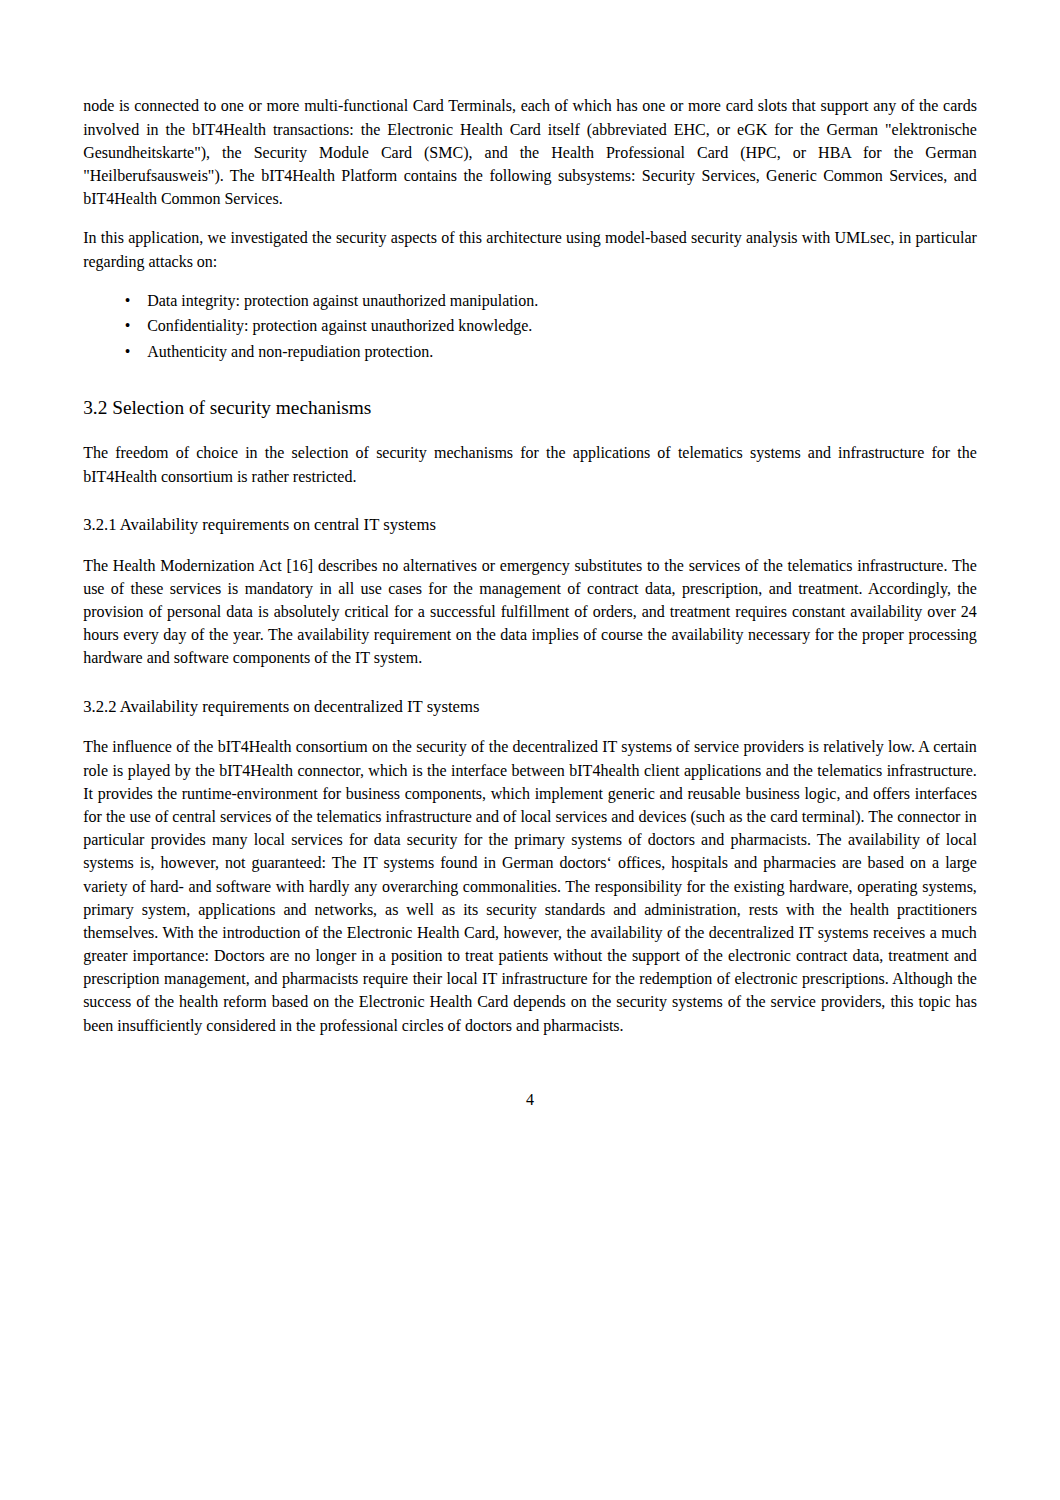node is connected to one or more multi-functional Card Terminals, each of which has one or more card slots that support any of the cards involved in the bIT4Health transactions: the Electronic Health Card itself (abbreviated EHC, or eGK for the German "elektronische Gesundheitskarte"), the Security Module Card (SMC), and the Health Professional Card (HPC, or HBA for the German "Heilberufsausweis"). The bIT4Health Platform contains the following subsystems: Security Services, Generic Common Services, and bIT4Health Common Services.
In this application, we investigated the security aspects of this architecture using model-based security analysis with UMLsec, in particular regarding attacks on:
Data integrity: protection against unauthorized manipulation.
Confidentiality: protection against unauthorized knowledge.
Authenticity and non-repudiation protection.
3.2 Selection of security mechanisms
The freedom of choice in the selection of security mechanisms for the applications of telematics systems and infrastructure for the bIT4Health consortium is rather restricted.
3.2.1 Availability requirements on central IT systems
The Health Modernization Act [16] describes no alternatives or emergency substitutes to the services of the telematics infrastructure. The use of these services is mandatory in all use cases for the management of contract data, prescription, and treatment. Accordingly, the provision of personal data is absolutely critical for a successful fulfillment of orders, and treatment requires constant availability over 24 hours every day of the year. The availability requirement on the data implies of course the availability necessary for the proper processing hardware and software components of the IT system.
3.2.2 Availability requirements on decentralized IT systems
The influence of the bIT4Health consortium on the security of the decentralized IT systems of service providers is relatively low. A certain role is played by the bIT4Health connector, which is the interface between bIT4health client applications and the telematics infrastructure. It provides the runtime-environment for business components, which implement generic and reusable business logic, and offers interfaces for the use of central services of the telematics infrastructure and of local services and devices (such as the card terminal). The connector in particular provides many local services for data security for the primary systems of doctors and pharmacists. The availability of local systems is, however, not guaranteed: The IT systems found in German doctors‘ offices, hospitals and pharmacies are based on a large variety of hard- and software with hardly any overarching commonalities. The responsibility for the existing hardware, operating systems, primary system, applications and networks, as well as its security standards and administration, rests with the health practitioners themselves. With the introduction of the Electronic Health Card, however, the availability of the decentralized IT systems receives a much greater importance: Doctors are no longer in a position to treat patients without the support of the electronic contract data, treatment and prescription management, and pharmacists require their local IT infrastructure for the redemption of electronic prescriptions. Although the success of the health reform based on the Electronic Health Card depends on the security systems of the service providers, this topic has been insufficiently considered in the professional circles of doctors and pharmacists.
4